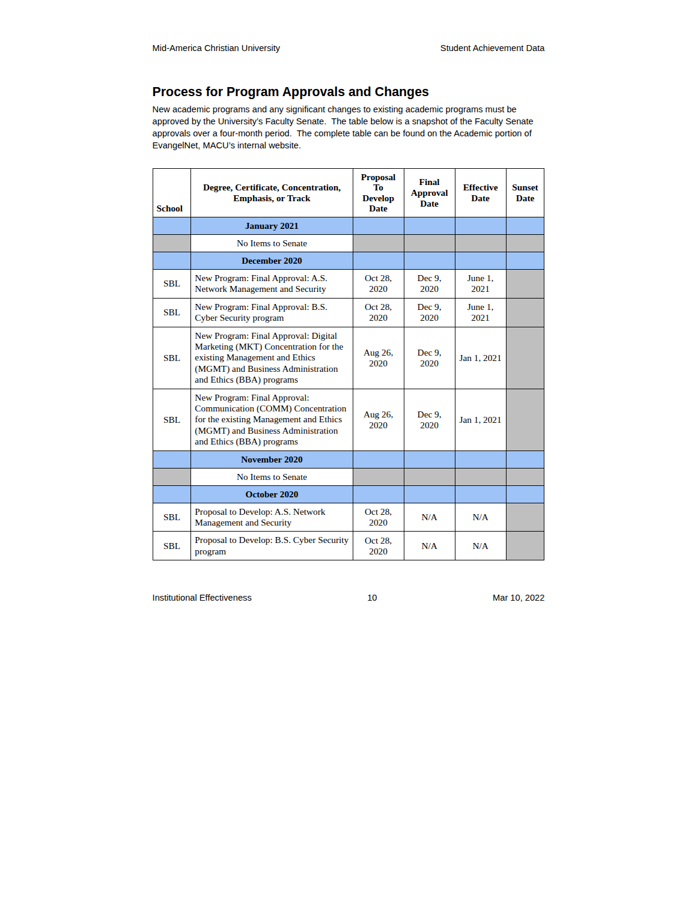Mid-America Christian University Student Achievement Data
Process for Program Approvals and Changes
New academic programs and any significant changes to existing academic programs must be approved by the University’s Faculty Senate. The table below is a snapshot of the Faculty Senate approvals over a four-month period. The complete table can be found on the Academic portion of EvangelNet, MACU’s internal website.
| School | Degree, Certificate, Concentration, Emphasis, or Track | Proposal To Develop Date | Final Approval Date | Effective Date | Sunset Date |
| --- | --- | --- | --- | --- | --- |
| | January 2021 | | | | |
| | No Items to Senate | | | | |
| | December 2020 | | | | |
| SBL | New Program: Final Approval: A.S. Network Management and Security | Oct 28, 2020 | Dec 9, 2020 | June 1, 2021 | |
| SBL | New Program: Final Approval: B.S. Cyber Security program | Oct 28, 2020 | Dec 9, 2020 | June 1, 2021 | |
| SBL | New Program: Final Approval: Digital Marketing (MKT) Concentration for the existing Management and Ethics (MGMT) and Business Administration and Ethics (BBA) programs | Aug 26, 2020 | Dec 9, 2020 | Jan 1, 2021 | |
| SBL | New Program: Final Approval: Communication (COMM) Concentration for the existing Management and Ethics (MGMT) and Business Administration and Ethics (BBA) programs | Aug 26, 2020 | Dec 9, 2020 | Jan 1, 2021 | |
| | November 2020 | | | | |
| | No Items to Senate | | | | |
| | October 2020 | | | | |
| SBL | Proposal to Develop: A.S. Network Management and Security | Oct 28, 2020 | N/A | N/A | |
| SBL | Proposal to Develop: B.S. Cyber Security program | Oct 28, 2020 | N/A | N/A | |
Institutional Effectiveness 10 Mar 10, 2022